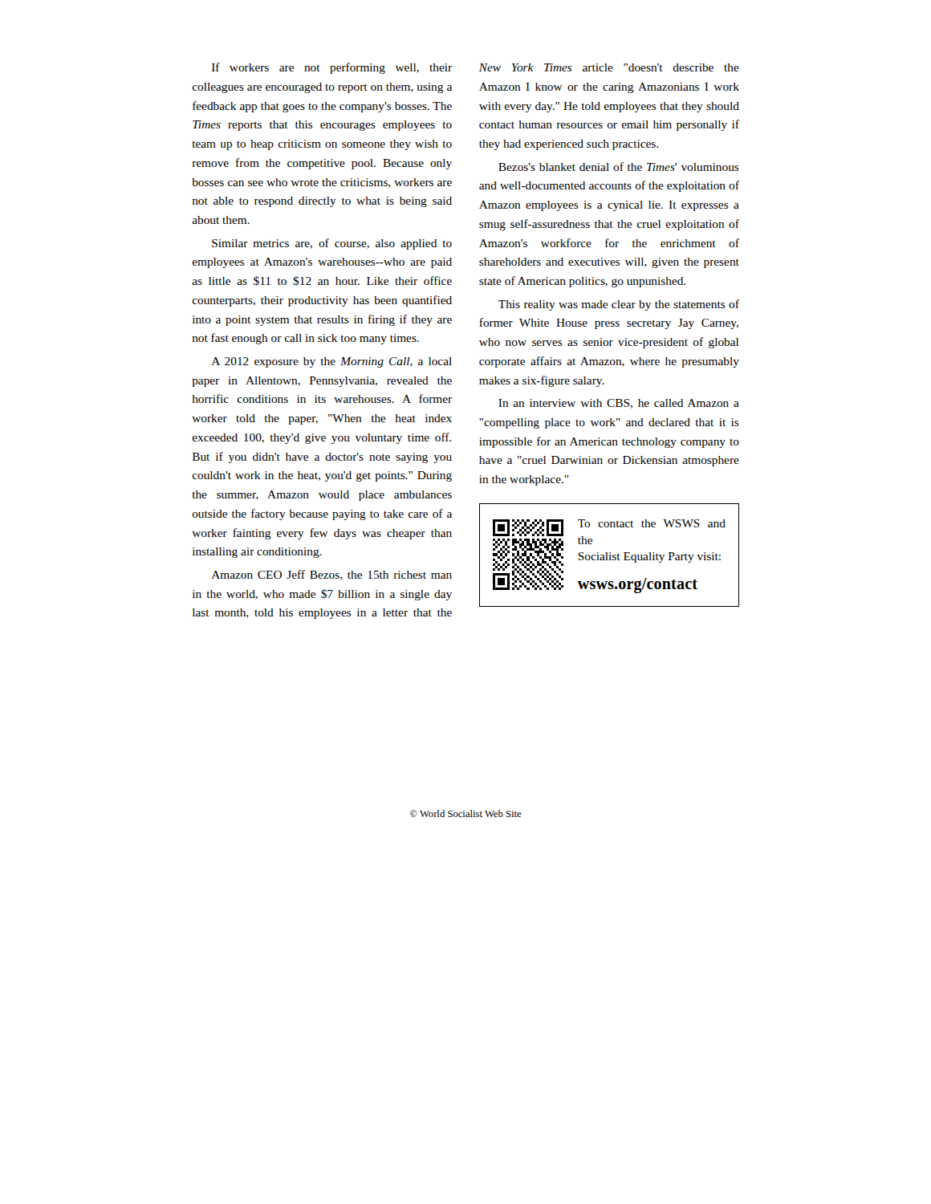If workers are not performing well, their colleagues are encouraged to report on them, using a feedback app that goes to the company's bosses. The Times reports that this encourages employees to team up to heap criticism on someone they wish to remove from the competitive pool. Because only bosses can see who wrote the criticisms, workers are not able to respond directly to what is being said about them.
Similar metrics are, of course, also applied to employees at Amazon's warehouses--who are paid as little as $11 to $12 an hour. Like their office counterparts, their productivity has been quantified into a point system that results in firing if they are not fast enough or call in sick too many times.
A 2012 exposure by the Morning Call, a local paper in Allentown, Pennsylvania, revealed the horrific conditions in its warehouses. A former worker told the paper, "When the heat index exceeded 100, they'd give you voluntary time off. But if you didn't have a doctor's note saying you couldn't work in the heat, you'd get points." During the summer, Amazon would place ambulances outside the factory because paying to take care of a worker fainting every few days was cheaper than installing air conditioning.
Amazon CEO Jeff Bezos, the 15th richest man in the world, who made $7 billion in a single day last month, told his employees in a letter that the New York Times article "doesn't describe the Amazon I know or the caring Amazonians I work with every day." He told employees that they should contact human resources or email him personally if they had experienced such practices.
Bezos's blanket denial of the Times' voluminous and well-documented accounts of the exploitation of Amazon employees is a cynical lie. It expresses a smug self-assuredness that the cruel exploitation of Amazon's workforce for the enrichment of shareholders and executives will, given the present state of American politics, go unpunished.
This reality was made clear by the statements of former White House press secretary Jay Carney, who now serves as senior vice-president of global corporate affairs at Amazon, where he presumably makes a six-figure salary.
In an interview with CBS, he called Amazon a "compelling place to work" and declared that it is impossible for an American technology company to have a "cruel Darwinian or Dickensian atmosphere in the workplace."
To contact the WSWS and the
Socialist Equality Party visit:
wsws.org/contact
© World Socialist Web Site